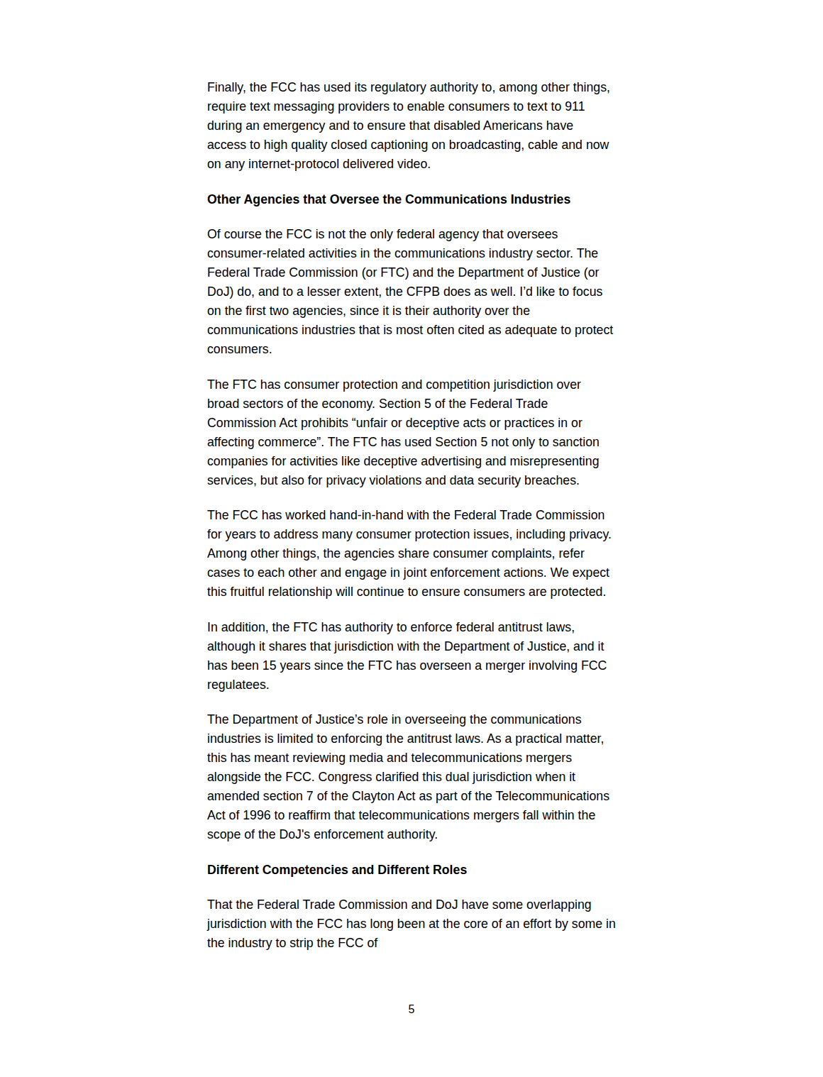Finally, the FCC has used its regulatory authority to, among other things, require text messaging providers to enable consumers to text to 911 during an emergency and to ensure that disabled Americans have access to high quality closed captioning on broadcasting, cable and now on any internet-protocol delivered video.
Other Agencies that Oversee the Communications Industries
Of course the FCC is not the only federal agency that oversees consumer-related activities in the communications industry sector. The Federal Trade Commission (or FTC) and the Department of Justice (or DoJ) do, and to a lesser extent, the CFPB does as well. I’d like to focus on the first two agencies, since it is their authority over the communications industries that is most often cited as adequate to protect consumers.
The FTC has consumer protection and competition jurisdiction over broad sectors of the economy. Section 5 of the Federal Trade Commission Act prohibits “unfair or deceptive acts or practices in or affecting commerce”. The FTC has used Section 5 not only to sanction companies for activities like deceptive advertising and misrepresenting services, but also for privacy violations and data security breaches.
The FCC has worked hand-in-hand with the Federal Trade Commission for years to address many consumer protection issues, including privacy. Among other things, the agencies share consumer complaints, refer cases to each other and engage in joint enforcement actions. We expect this fruitful relationship will continue to ensure consumers are protected.
In addition, the FTC has authority to enforce federal antitrust laws, although it shares that jurisdiction with the Department of Justice, and it has been 15 years since the FTC has overseen a merger involving FCC regulatees.
The Department of Justice’s role in overseeing the communications industries is limited to enforcing the antitrust laws. As a practical matter, this has meant reviewing media and telecommunications mergers alongside the FCC. Congress clarified this dual jurisdiction when it amended section 7 of the Clayton Act as part of the Telecommunications Act of 1996 to reaffirm that telecommunications mergers fall within the scope of the DoJ's enforcement authority.
Different Competencies and Different Roles
That the Federal Trade Commission and DoJ have some overlapping jurisdiction with the FCC has long been at the core of an effort by some in the industry to strip the FCC of
5